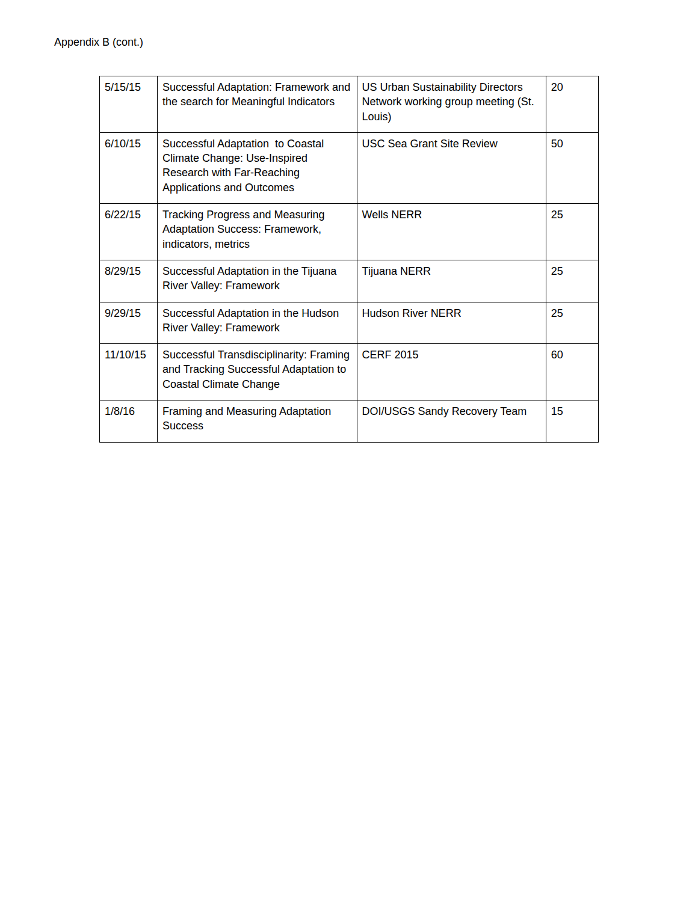Appendix B (cont.)
| 5/15/15 | Successful Adaptation: Framework and the search for Meaningful Indicators | US Urban Sustainability Directors Network working group meeting (St. Louis) | 20 |
| 6/10/15 | Successful Adaptation to Coastal Climate Change: Use-Inspired Research with Far-Reaching Applications and Outcomes | USC Sea Grant Site Review | 50 |
| 6/22/15 | Tracking Progress and Measuring Adaptation Success: Framework, indicators, metrics | Wells NERR | 25 |
| 8/29/15 | Successful Adaptation in the Tijuana River Valley: Framework | Tijuana NERR | 25 |
| 9/29/15 | Successful Adaptation in the Hudson River Valley: Framework | Hudson River NERR | 25 |
| 11/10/15 | Successful Transdisciplinarity: Framing and Tracking Successful Adaptation to Coastal Climate Change | CERF 2015 | 60 |
| 1/8/16 | Framing and Measuring Adaptation Success | DOI/USGS Sandy Recovery Team | 15 |